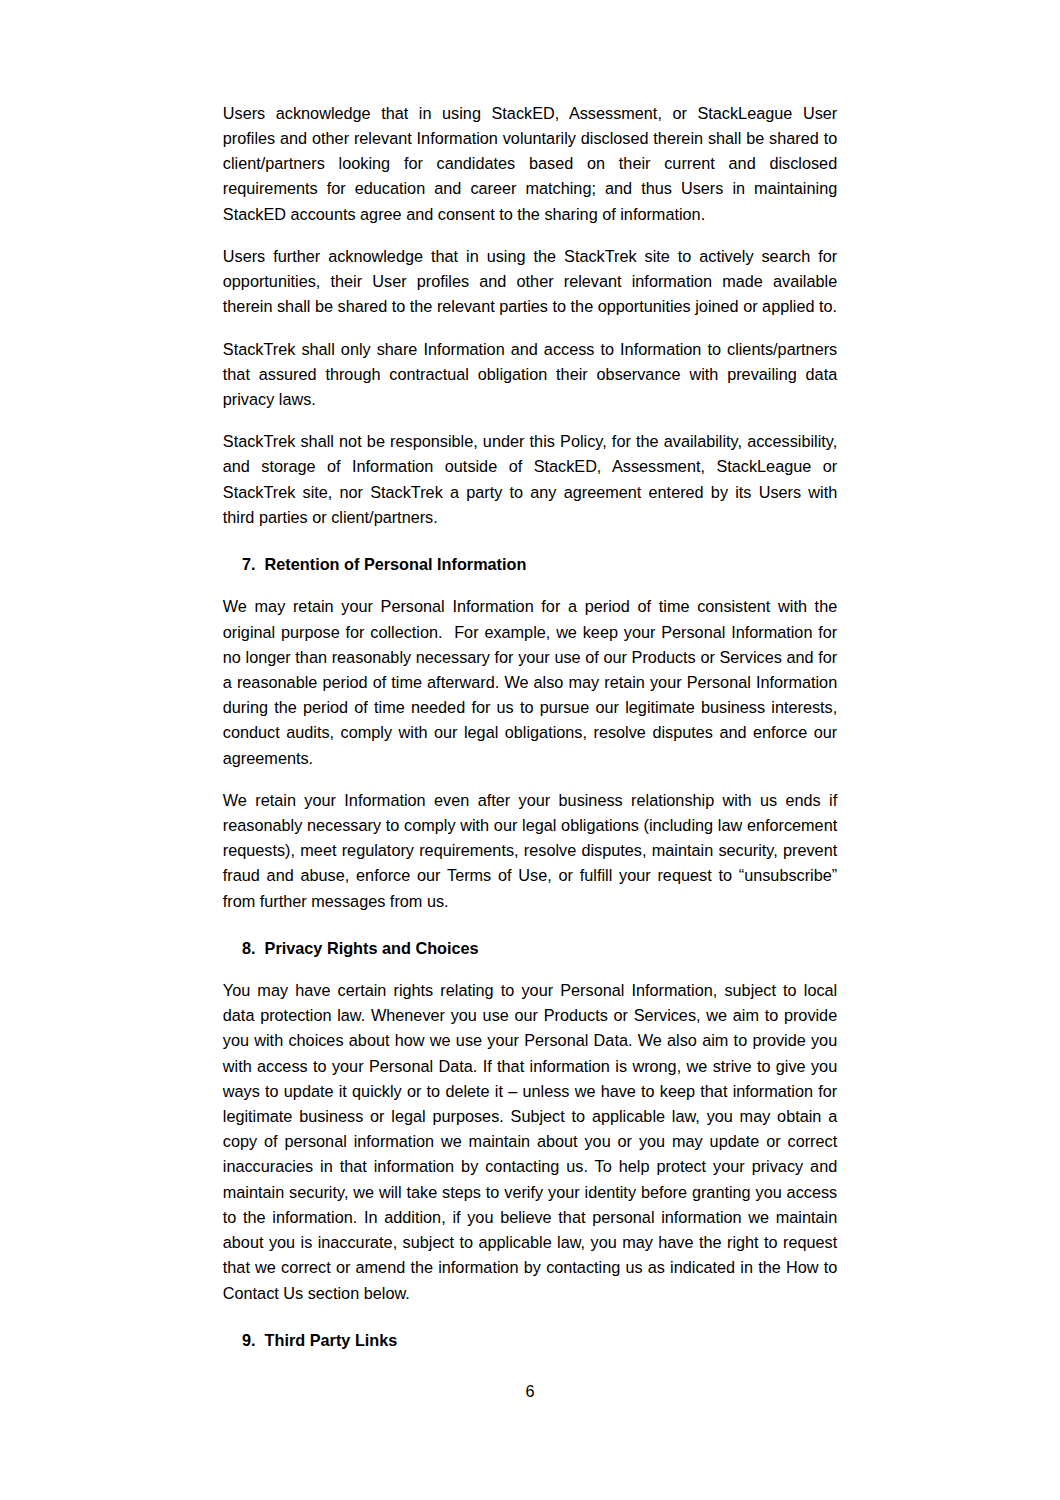Users acknowledge that in using StackED, Assessment, or StackLeague User profiles and other relevant Information voluntarily disclosed therein shall be shared to client/partners looking for candidates based on their current and disclosed requirements for education and career matching; and thus Users in maintaining StackED accounts agree and consent to the sharing of information.
Users further acknowledge that in using the StackTrek site to actively search for opportunities, their User profiles and other relevant information made available therein shall be shared to the relevant parties to the opportunities joined or applied to.
StackTrek shall only share Information and access to Information to clients/partners that assured through contractual obligation their observance with prevailing data privacy laws.
StackTrek shall not be responsible, under this Policy, for the availability, accessibility, and storage of Information outside of StackED, Assessment, StackLeague or StackTrek site, nor StackTrek a party to any agreement entered by its Users with third parties or client/partners.
7. Retention of Personal Information
We may retain your Personal Information for a period of time consistent with the original purpose for collection. For example, we keep your Personal Information for no longer than reasonably necessary for your use of our Products or Services and for a reasonable period of time afterward. We also may retain your Personal Information during the period of time needed for us to pursue our legitimate business interests, conduct audits, comply with our legal obligations, resolve disputes and enforce our agreements.
We retain your Information even after your business relationship with us ends if reasonably necessary to comply with our legal obligations (including law enforcement requests), meet regulatory requirements, resolve disputes, maintain security, prevent fraud and abuse, enforce our Terms of Use, or fulfill your request to “unsubscribe” from further messages from us.
8. Privacy Rights and Choices
You may have certain rights relating to your Personal Information, subject to local data protection law. Whenever you use our Products or Services, we aim to provide you with choices about how we use your Personal Data. We also aim to provide you with access to your Personal Data. If that information is wrong, we strive to give you ways to update it quickly or to delete it – unless we have to keep that information for legitimate business or legal purposes. Subject to applicable law, you may obtain a copy of personal information we maintain about you or you may update or correct inaccuracies in that information by contacting us. To help protect your privacy and maintain security, we will take steps to verify your identity before granting you access to the information. In addition, if you believe that personal information we maintain about you is inaccurate, subject to applicable law, you may have the right to request that we correct or amend the information by contacting us as indicated in the How to Contact Us section below.
9. Third Party Links
6